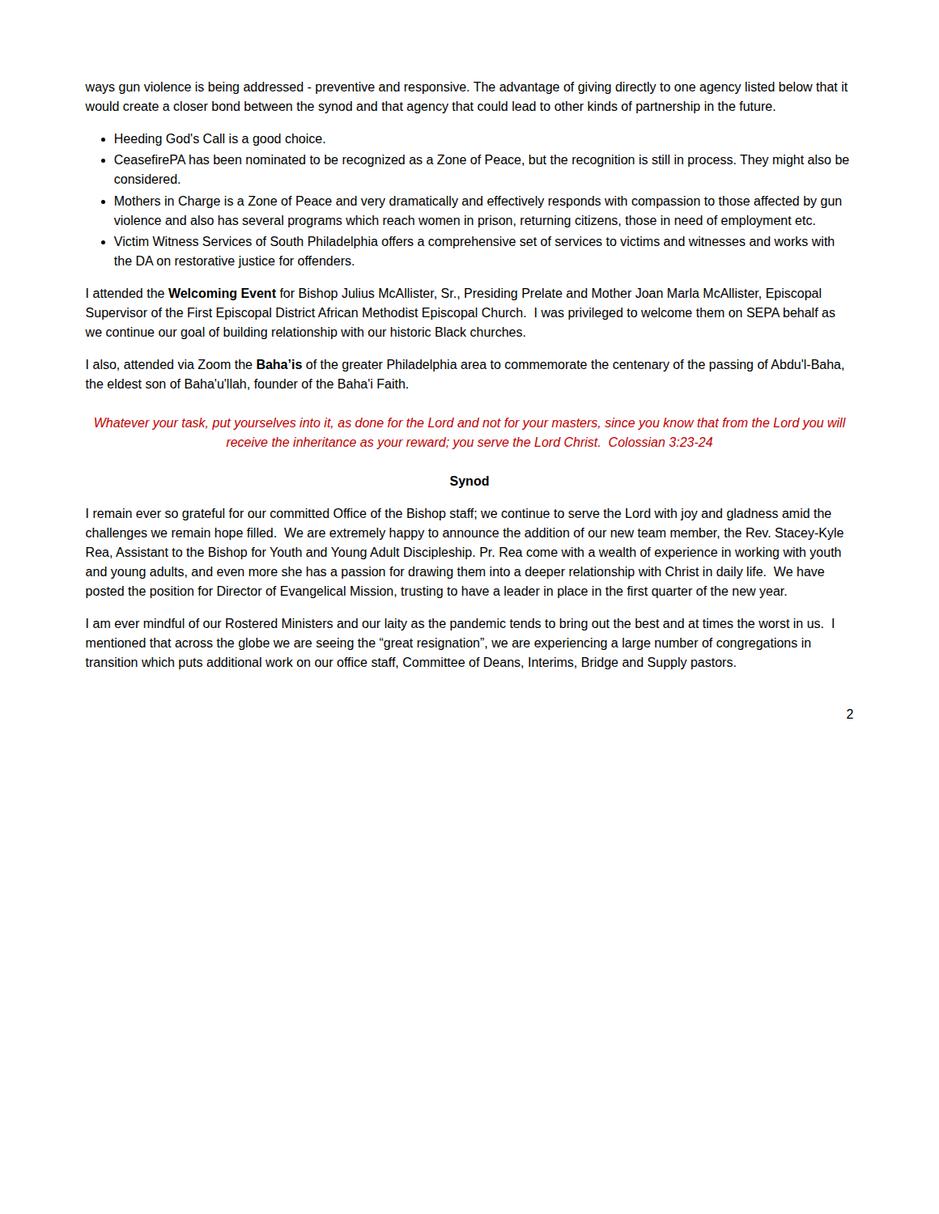ways gun violence is being addressed - preventive and responsive. The advantage of giving directly to one agency listed below that it would create a closer bond between the synod and that agency that could lead to other kinds of partnership in the future.
Heeding God's Call is a good choice.
CeasefirePA has been nominated to be recognized as a Zone of Peace, but the recognition is still in process. They might also be considered.
Mothers in Charge is a Zone of Peace and very dramatically and effectively responds with compassion to those affected by gun violence and also has several programs which reach women in prison, returning citizens, those in need of employment etc.
Victim Witness Services of South Philadelphia offers a comprehensive set of services to victims and witnesses and works with the DA on restorative justice for offenders.
I attended the Welcoming Event for Bishop Julius McAllister, Sr., Presiding Prelate and Mother Joan Marla McAllister, Episcopal Supervisor of the First Episcopal District African Methodist Episcopal Church. I was privileged to welcome them on SEPA behalf as we continue our goal of building relationship with our historic Black churches.
I also, attended via Zoom the Baha’is of the greater Philadelphia area to commemorate the centenary of the passing of Abdu'l-Baha, the eldest son of Baha'u'llah, founder of the Baha'i Faith.
Whatever your task, put yourselves into it, as done for the Lord and not for your masters, since you know that from the Lord you will receive the inheritance as your reward; you serve the Lord Christ. Colossian 3:23-24
Synod
I remain ever so grateful for our committed Office of the Bishop staff; we continue to serve the Lord with joy and gladness amid the challenges we remain hope filled. We are extremely happy to announce the addition of our new team member, the Rev. Stacey-Kyle Rea, Assistant to the Bishop for Youth and Young Adult Discipleship. Pr. Rea come with a wealth of experience in working with youth and young adults, and even more she has a passion for drawing them into a deeper relationship with Christ in daily life. We have posted the position for Director of Evangelical Mission, trusting to have a leader in place in the first quarter of the new year.
I am ever mindful of our Rostered Ministers and our laity as the pandemic tends to bring out the best and at times the worst in us. I mentioned that across the globe we are seeing the “great resignation”, we are experiencing a large number of congregations in transition which puts additional work on our office staff, Committee of Deans, Interims, Bridge and Supply pastors.
2